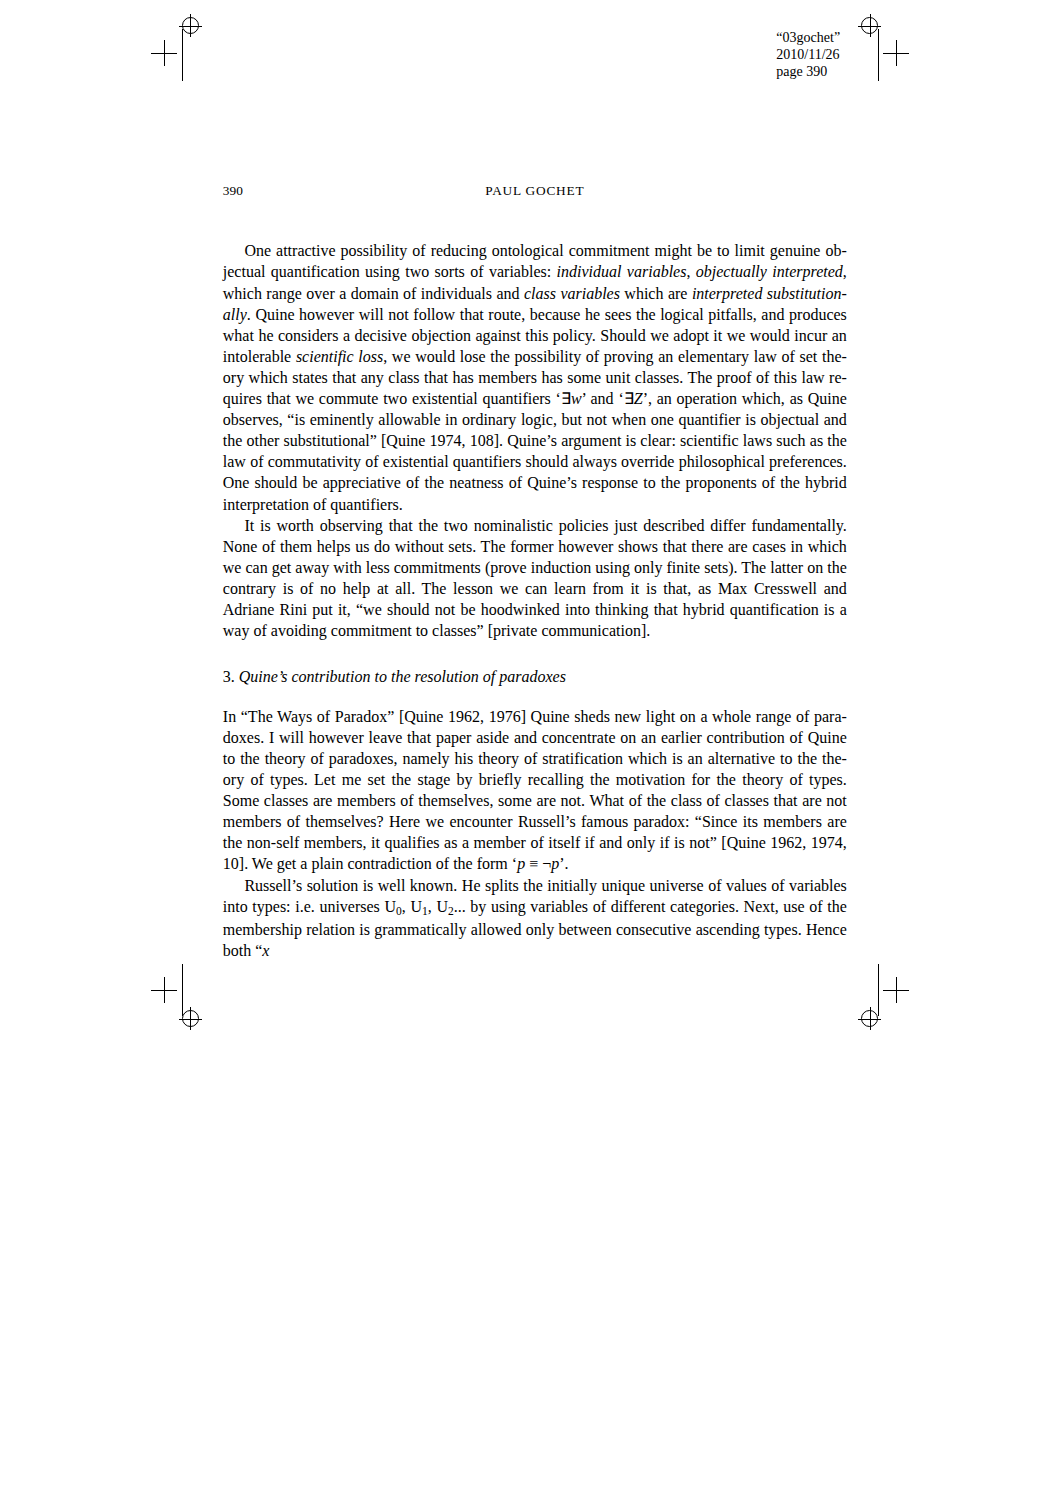“03gochet”
2010/11/26
page 390
390 PAUL GOCHET
One attractive possibility of reducing ontological commitment might be to limit genuine objectual quantification using two sorts of variables: individual variables, objectually interpreted, which range over a domain of individuals and class variables which are interpreted substitutionally. Quine however will not follow that route, because he sees the logical pitfalls, and produces what he considers a decisive objection against this policy. Should we adopt it we would incur an intolerable scientific loss, we would lose the possibility of proving an elementary law of set theory which states that any class that has members has some unit classes. The proof of this law requires that we commute two existential quantifiers ‘∃w’ and ‘∃Z’, an operation which, as Quine observes, “is eminently allowable in ordinary logic, but not when one quantifier is objectual and the other substitutional” [Quine 1974, 108]. Quine’s argument is clear: scientific laws such as the law of commutativity of existential quantifiers should always override philosophical preferences. One should be appreciative of the neatness of Quine’s response to the proponents of the hybrid interpretation of quantifiers.
It is worth observing that the two nominalistic policies just described differ fundamentally. None of them helps us do without sets. The former however shows that there are cases in which we can get away with less commitments (prove induction using only finite sets). The latter on the contrary is of no help at all. The lesson we can learn from it is that, as Max Cresswell and Adriane Rini put it, “we should not be hoodwinked into thinking that hybrid quantification is a way of avoiding commitment to classes” [private communication].
3. Quine’s contribution to the resolution of paradoxes
In “The Ways of Paradox” [Quine 1962, 1976] Quine sheds new light on a whole range of paradoxes. I will however leave that paper aside and concentrate on an earlier contribution of Quine to the theory of paradoxes, namely his theory of stratification which is an alternative to the theory of types. Let me set the stage by briefly recalling the motivation for the theory of types. Some classes are members of themselves, some are not. What of the class of classes that are not members of themselves? Here we encounter Russell’s famous paradox: “Since its members are the non-self members, it qualifies as a member of itself if and only if is not” [Quine 1962, 1974, 10]. We get a plain contradiction of the form ‘p ≡ ¬p’.
Russell’s solution is well known. He splits the initially unique universe of values of variables into types: i.e. universes U0, U1, U2... by using variables of different categories. Next, use of the membership relation is grammatically allowed only between consecutive ascending types. Hence both “x